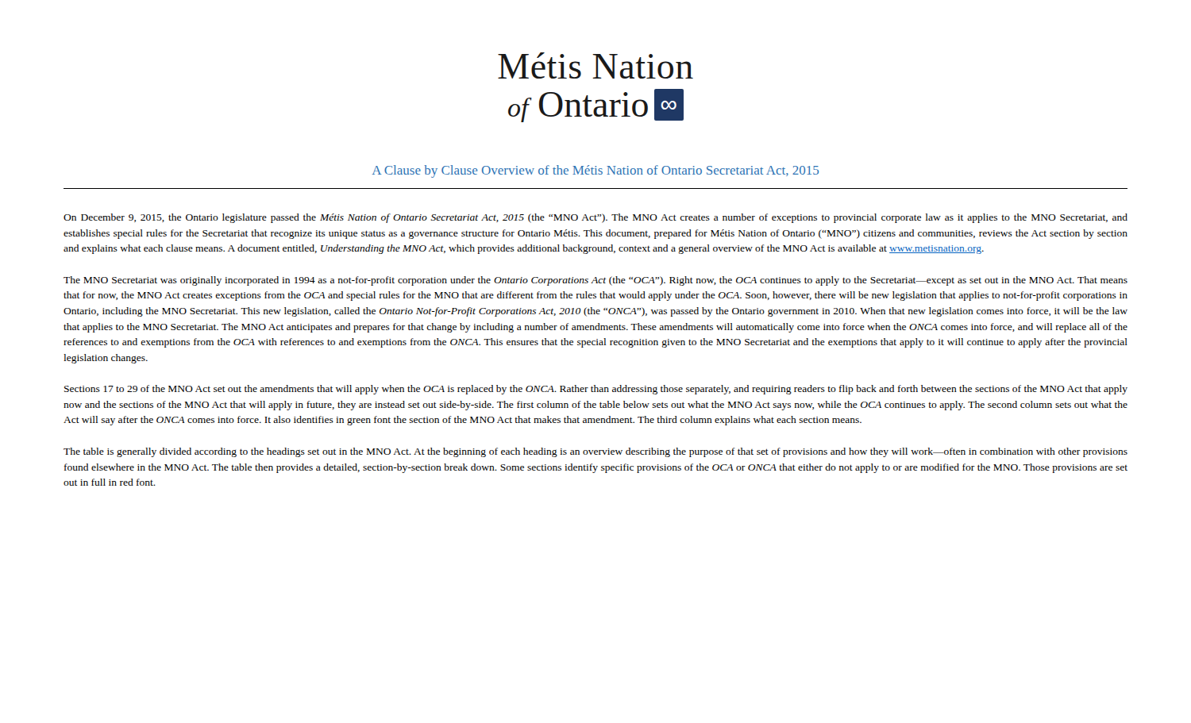Métis Nation
of Ontario∞
A Clause by Clause Overview of the Métis Nation of Ontario Secretariat Act, 2015
On December 9, 2015, the Ontario legislature passed the Métis Nation of Ontario Secretariat Act, 2015 (the “MNO Act”). The MNO Act creates a number of exceptions to provincial corporate law as it applies to the MNO Secretariat, and establishes special rules for the Secretariat that recognize its unique status as a governance structure for Ontario Métis. This document, prepared for Métis Nation of Ontario (“MNO”) citizens and communities, reviews the Act section by section and explains what each clause means. A document entitled, Understanding the MNO Act, which provides additional background, context and a general overview of the MNO Act is available at www.metisnation.org.
The MNO Secretariat was originally incorporated in 1994 as a not-for-profit corporation under the Ontario Corporations Act (the “OCA”). Right now, the OCA continues to apply to the Secretariat—except as set out in the MNO Act. That means that for now, the MNO Act creates exceptions from the OCA and special rules for the MNO that are different from the rules that would apply under the OCA. Soon, however, there will be new legislation that applies to not-for-profit corporations in Ontario, including the MNO Secretariat. This new legislation, called the Ontario Not-for-Profit Corporations Act, 2010 (the “ONCA”), was passed by the Ontario government in 2010. When that new legislation comes into force, it will be the law that applies to the MNO Secretariat. The MNO Act anticipates and prepares for that change by including a number of amendments. These amendments will automatically come into force when the ONCA comes into force, and will replace all of the references to and exemptions from the OCA with references to and exemptions from the ONCA. This ensures that the special recognition given to the MNO Secretariat and the exemptions that apply to it will continue to apply after the provincial legislation changes.
Sections 17 to 29 of the MNO Act set out the amendments that will apply when the OCA is replaced by the ONCA. Rather than addressing those separately, and requiring readers to flip back and forth between the sections of the MNO Act that apply now and the sections of the MNO Act that will apply in future, they are instead set out side-by-side. The first column of the table below sets out what the MNO Act says now, while the OCA continues to apply. The second column sets out what the Act will say after the ONCA comes into force. It also identifies in green font the section of the MNO Act that makes that amendment. The third column explains what each section means.
The table is generally divided according to the headings set out in the MNO Act. At the beginning of each heading is an overview describing the purpose of that set of provisions and how they will work—often in combination with other provisions found elsewhere in the MNO Act. The table then provides a detailed, section-by-section break down. Some sections identify specific provisions of the OCA or ONCA that either do not apply to or are modified for the MNO. Those provisions are set out in full in red font.